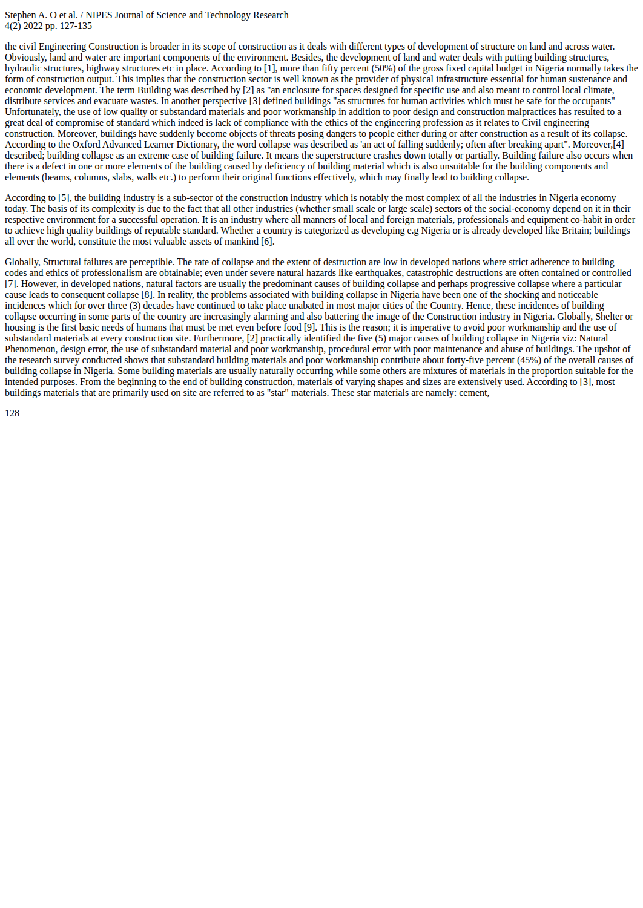Stephen A. O et al. / NIPES Journal of Science and Technology Research
4(2) 2022 pp. 127-135
the civil Engineering Construction is broader in its scope of construction as it deals with different types of development of structure on land and across water. Obviously, land and water are important components of the environment. Besides, the development of land and water deals with putting building structures, hydraulic structures, highway structures etc in place. According to [1], more than fifty percent (50%) of the gross fixed capital budget in Nigeria normally takes the form of construction output. This implies that the construction sector is well known as the provider of physical infrastructure essential for human sustenance and economic development. The term Building was described by [2] as "an enclosure for spaces designed for specific use and also meant to control local climate, distribute services and evacuate wastes. In another perspective [3] defined buildings "as structures for human activities which must be safe for the occupants" Unfortunately, the use of low quality or substandard materials and poor workmanship in addition to poor design and construction malpractices has resulted to a great deal of compromise of standard which indeed is lack of compliance with the ethics of the engineering profession as it relates to Civil engineering construction. Moreover, buildings have suddenly become objects of threats posing dangers to people either during or after construction as a result of its collapse. According to the Oxford Advanced Learner Dictionary, the word collapse was described as 'an act of falling suddenly; often after breaking apart". Moreover,[4] described; building collapse as an extreme case of building failure. It means the superstructure crashes down totally or partially. Building failure also occurs when there is a defect in one or more elements of the building caused by deficiency of building material which is also unsuitable for the building components and elements (beams, columns, slabs, walls etc.) to perform their original functions effectively, which may finally lead to building collapse.
According to [5], the building industry is a sub-sector of the construction industry which is notably the most complex of all the industries in Nigeria economy today. The basis of its complexity is due to the fact that all other industries (whether small scale or large scale) sectors of the social-economy depend on it in their respective environment for a successful operation. It is an industry where all manners of local and foreign materials, professionals and equipment co-habit in order to achieve high quality buildings of reputable standard. Whether a country is categorized as developing e.g Nigeria or is already developed like Britain; buildings all over the world, constitute the most valuable assets of mankind [6].
Globally, Structural failures are perceptible. The rate of collapse and the extent of destruction are low in developed nations where strict adherence to building codes and ethics of professionalism are obtainable; even under severe natural hazards like earthquakes, catastrophic destructions are often contained or controlled [7]. However, in developed nations, natural factors are usually the predominant causes of building collapse and perhaps progressive collapse where a particular cause leads to consequent collapse [8]. In reality, the problems associated with building collapse in Nigeria have been one of the shocking and noticeable incidences which for over three (3) decades have continued to take place unabated in most major cities of the Country. Hence, these incidences of building collapse occurring in some parts of the country are increasingly alarming and also battering the image of the Construction industry in Nigeria. Globally, Shelter or housing is the first basic needs of humans that must be met even before food [9]. This is the reason; it is imperative to avoid poor workmanship and the use of substandard materials at every construction site. Furthermore, [2] practically identified the five (5) major causes of building collapse in Nigeria viz: Natural Phenomenon, design error, the use of substandard material and poor workmanship, procedural error with poor maintenance and abuse of buildings. The upshot of the research survey conducted shows that substandard building materials and poor workmanship contribute about forty-five percent (45%) of the overall causes of building collapse in Nigeria. Some building materials are usually naturally occurring while some others are mixtures of materials in the proportion suitable for the intended purposes. From the beginning to the end of building construction, materials of varying shapes and sizes are extensively used. According to [3], most buildings materials that are primarily used on site are referred to as "star" materials. These star materials are namely: cement,
128